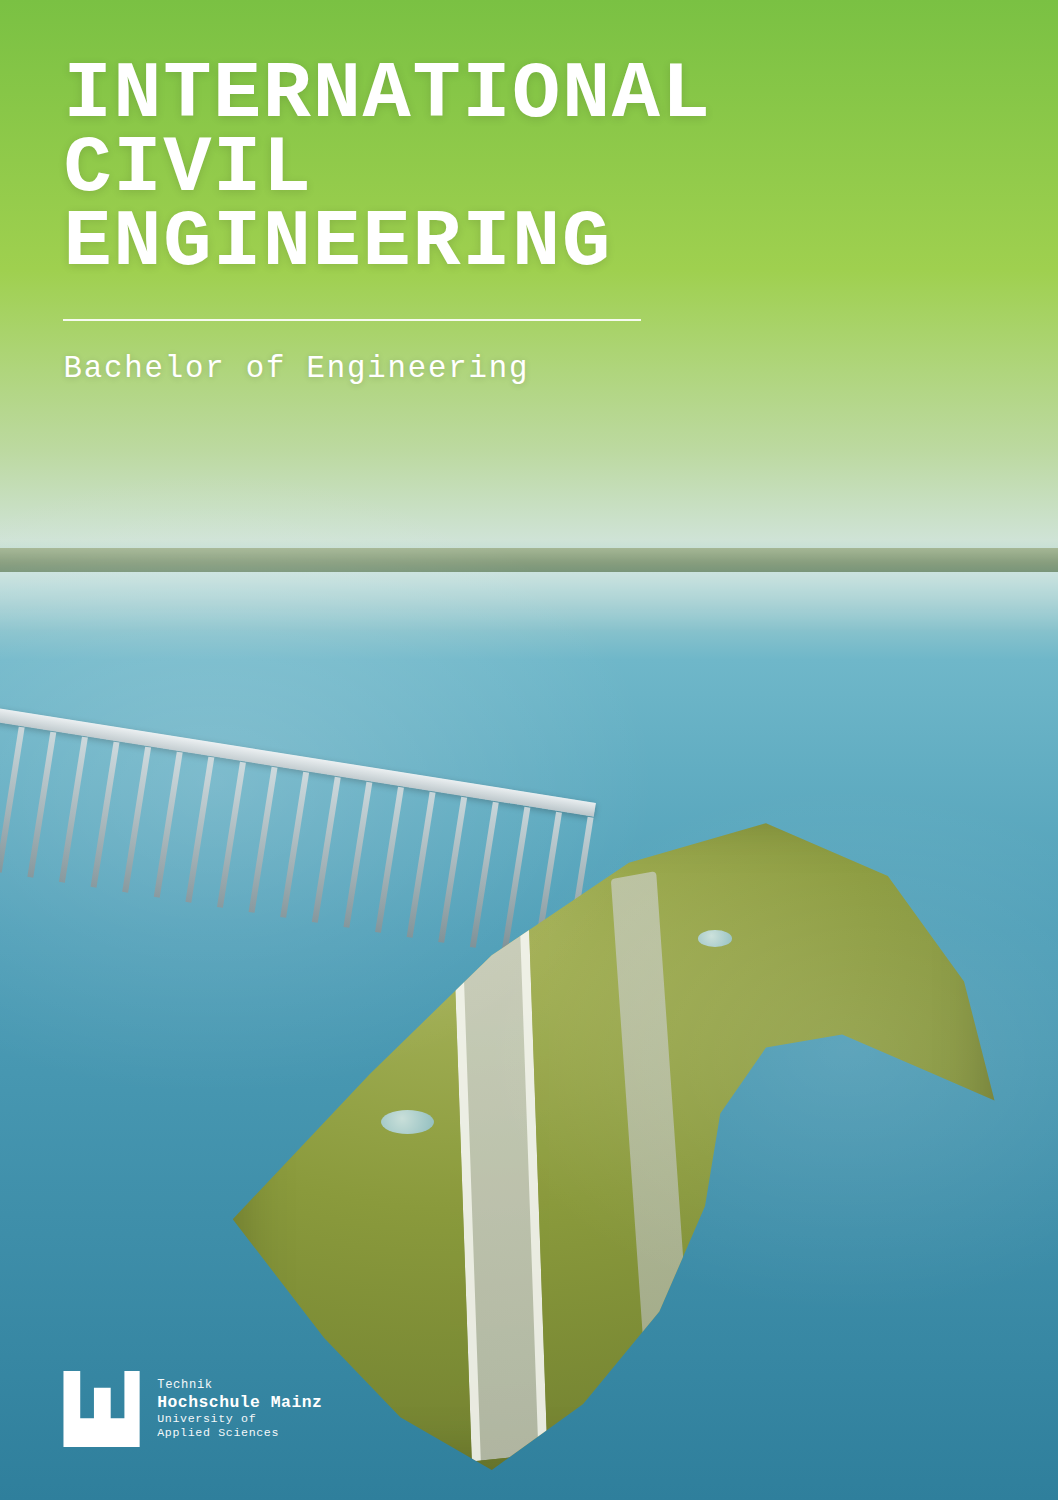International Civil Engineering
Bachelor of Engineering
Technik
Hochschule Mainz
University of
Applied Sciences